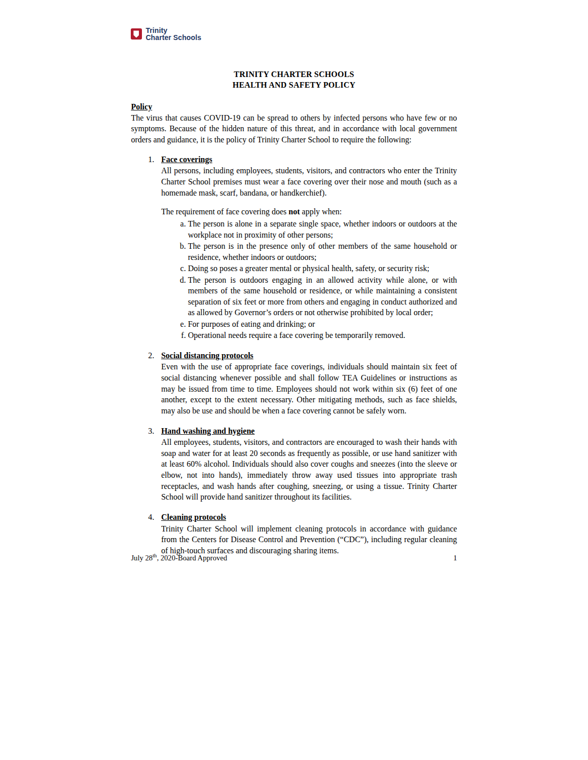Trinity
Charter Schools
TRINITY CHARTER SCHOOLS
HEALTH AND SAFETY POLICY
Policy
The virus that causes COVID-19 can be spread to others by infected persons who have few or no symptoms. Because of the hidden nature of this threat, and in accordance with local government orders and guidance, it is the policy of Trinity Charter School to require the following:
Face coverings
All persons, including employees, students, visitors, and contractors who enter the Trinity Charter School premises must wear a face covering over their nose and mouth (such as a homemade mask, scarf, bandana, or handkerchief).
The requirement of face covering does not apply when:
The person is alone in a separate single space, whether indoors or outdoors at the workplace not in proximity of other persons;
The person is in the presence only of other members of the same household or residence, whether indoors or outdoors;
Doing so poses a greater mental or physical health, safety, or security risk;
The person is outdoors engaging in an allowed activity while alone, or with members of the same household or residence, or while maintaining a consistent separation of six feet or more from others and engaging in conduct authorized and as allowed by Governor’s orders or not otherwise prohibited by local order;
For purposes of eating and drinking; or
Operational needs require a face covering be temporarily removed.
Social distancing protocols
Even with the use of appropriate face coverings, individuals should maintain six feet of social distancing whenever possible and shall follow TEA Guidelines or instructions as may be issued from time to time. Employees should not work within six (6) feet of one another, except to the extent necessary. Other mitigating methods, such as face shields, may also be use and should be when a face covering cannot be safely worn.
Hand washing and hygiene
All employees, students, visitors, and contractors are encouraged to wash their hands with soap and water for at least 20 seconds as frequently as possible, or use hand sanitizer with at least 60% alcohol. Individuals should also cover coughs and sneezes (into the sleeve or elbow, not into hands), immediately throw away used tissues into appropriate trash receptacles, and wash hands after coughing, sneezing, or using a tissue. Trinity Charter School will provide hand sanitizer throughout its facilities.
Cleaning protocols
Trinity Charter School will implement cleaning protocols in accordance with guidance from the Centers for Disease Control and Prevention (“CDC”), including regular cleaning of high-touch surfaces and discouraging sharing items.
July 28th, 2020-Board Approved 1